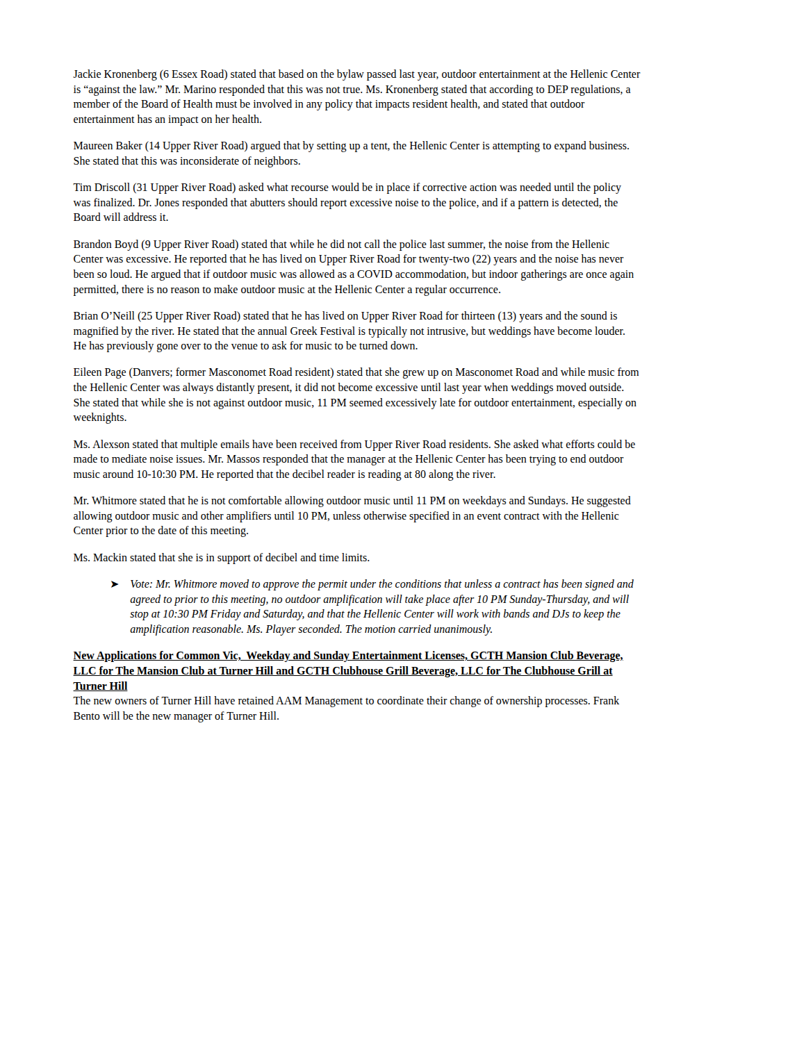Jackie Kronenberg (6 Essex Road) stated that based on the bylaw passed last year, outdoor entertainment at the Hellenic Center is “against the law.” Mr. Marino responded that this was not true. Ms. Kronenberg stated that according to DEP regulations, a member of the Board of Health must be involved in any policy that impacts resident health, and stated that outdoor entertainment has an impact on her health.
Maureen Baker (14 Upper River Road) argued that by setting up a tent, the Hellenic Center is attempting to expand business. She stated that this was inconsiderate of neighbors.
Tim Driscoll (31 Upper River Road) asked what recourse would be in place if corrective action was needed until the policy was finalized. Dr. Jones responded that abutters should report excessive noise to the police, and if a pattern is detected, the Board will address it.
Brandon Boyd (9 Upper River Road) stated that while he did not call the police last summer, the noise from the Hellenic Center was excessive. He reported that he has lived on Upper River Road for twenty-two (22) years and the noise has never been so loud. He argued that if outdoor music was allowed as a COVID accommodation, but indoor gatherings are once again permitted, there is no reason to make outdoor music at the Hellenic Center a regular occurrence.
Brian O’Neill (25 Upper River Road) stated that he has lived on Upper River Road for thirteen (13) years and the sound is magnified by the river. He stated that the annual Greek Festival is typically not intrusive, but weddings have become louder. He has previously gone over to the venue to ask for music to be turned down.
Eileen Page (Danvers; former Masconomet Road resident) stated that she grew up on Masconomet Road and while music from the Hellenic Center was always distantly present, it did not become excessive until last year when weddings moved outside. She stated that while she is not against outdoor music, 11 PM seemed excessively late for outdoor entertainment, especially on weeknights.
Ms. Alexson stated that multiple emails have been received from Upper River Road residents. She asked what efforts could be made to mediate noise issues. Mr. Massos responded that the manager at the Hellenic Center has been trying to end outdoor music around 10-10:30 PM. He reported that the decibel reader is reading at 80 along the river.
Mr. Whitmore stated that he is not comfortable allowing outdoor music until 11 PM on weekdays and Sundays. He suggested allowing outdoor music and other amplifiers until 10 PM, unless otherwise specified in an event contract with the Hellenic Center prior to the date of this meeting.
Ms. Mackin stated that she is in support of decibel and time limits.
Vote: Mr. Whitmore moved to approve the permit under the conditions that unless a contract has been signed and agreed to prior to this meeting, no outdoor amplification will take place after 10 PM Sunday-Thursday, and will stop at 10:30 PM Friday and Saturday, and that the Hellenic Center will work with bands and DJs to keep the amplification reasonable. Ms. Player seconded. The motion carried unanimously.
New Applications for Common Vic, Weekday and Sunday Entertainment Licenses, GCTH Mansion Club Beverage, LLC for The Mansion Club at Turner Hill and GCTH Clubhouse Grill Beverage, LLC for The Clubhouse Grill at Turner Hill
The new owners of Turner Hill have retained AAM Management to coordinate their change of ownership processes. Frank Bento will be the new manager of Turner Hill.